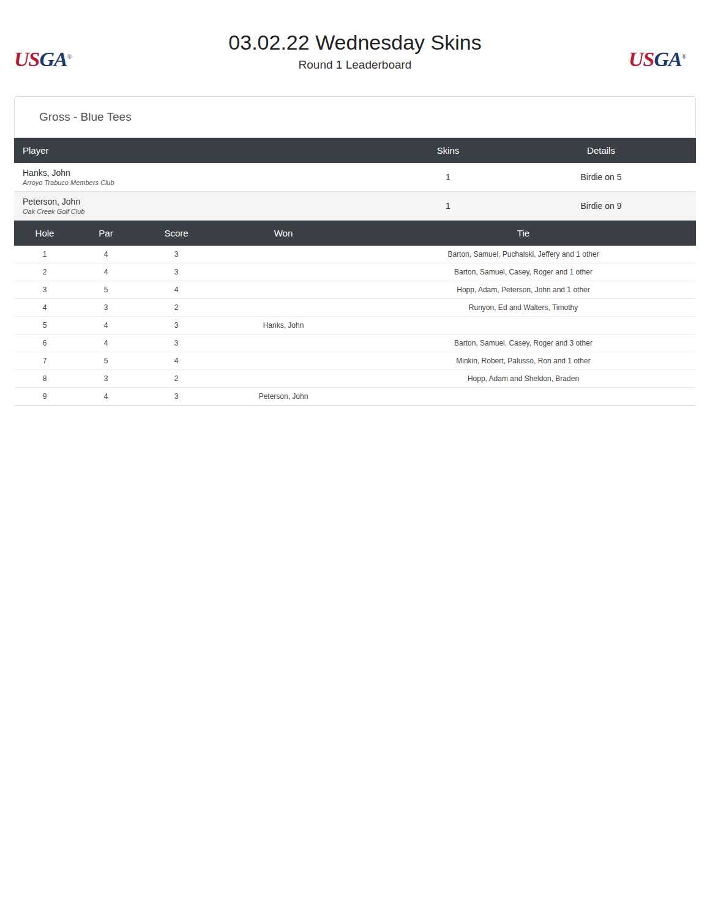USGA®
USGA®
03.02.22 Wednesday Skins
Round 1 Leaderboard
Gross - Blue Tees
| Player | Skins | Details |
| --- | --- | --- |
| Hanks, John Arroyo Trabuco Members Club | 1 | Birdie on 5 |
| Peterson, John Oak Creek Golf Club | 1 | Birdie on 9 |
| Hole | Par | Score | Won | Tie |
| --- | --- | --- | --- | --- |
| 1 | 4 | 3 | | Barton, Samuel, Puchalski, Jeffery and 1 other |
| 2 | 4 | 3 | | Barton, Samuel, Casey, Roger and 1 other |
| 3 | 5 | 4 | | Hopp, Adam, Peterson, John and 1 other |
| 4 | 3 | 2 | | Runyon, Ed and Walters, Timothy |
| 5 | 4 | 3 | Hanks, John | |
| 6 | 4 | 3 | | Barton, Samuel, Casey, Roger and 3 other |
| 7 | 5 | 4 | | Minkin, Robert, Palusso, Ron and 1 other |
| 8 | 3 | 2 | | Hopp, Adam and Sheldon, Braden |
| 9 | 4 | 3 | Peterson, John | |